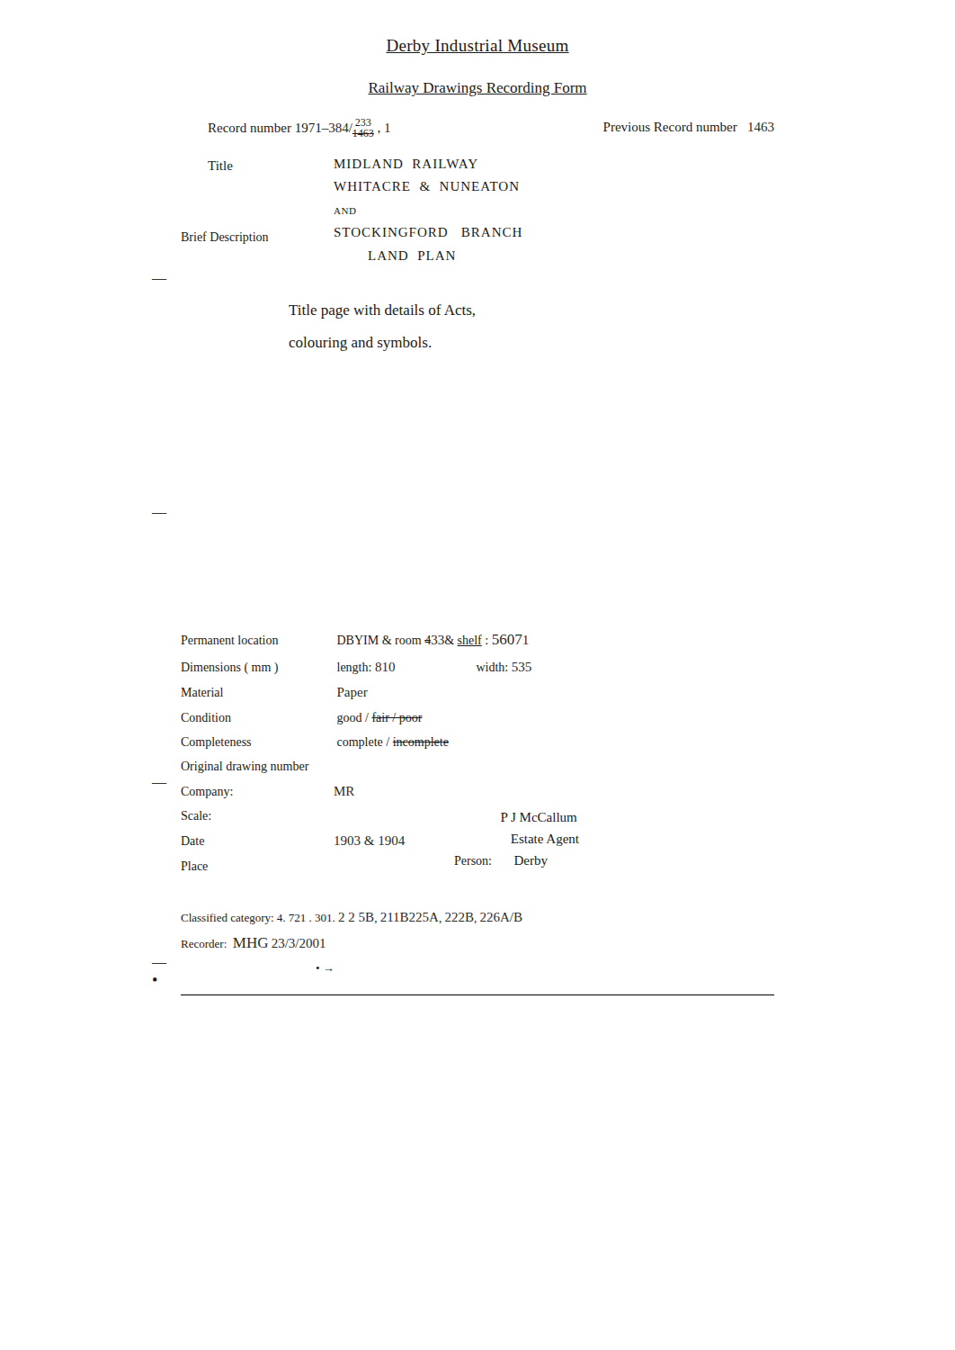—
—
—
—
Derby Industrial Museum
Railway Drawings Recording Form
Record number 1971–384/2331463 , 1 Previous Record number 1463
Title
Brief Description
MIDLAND RAILWAY
WHITACRE & NUNEATON
AND
STOCKINGFORD BRANCH
LAND PLAN
Title page with details of Acts,
colouring and symbols.
Permanent location DBYIM & room 433& shelf : 56071
Dimensions ( mm ) length: 810 width: 535
Material Paper
Condition good / fair / poor
Completeness complete / incomplete
Original drawing number
Company: MR
Scale:
Date 1903 & 1904
Place
Person: P J McCallum
Estate Agent
Derby
Classified category: 4. 721 . 301. 2 2 5B, 211B 225A, 222B, 226A/B
Recorder: MHG 23/3/2001
• →
•